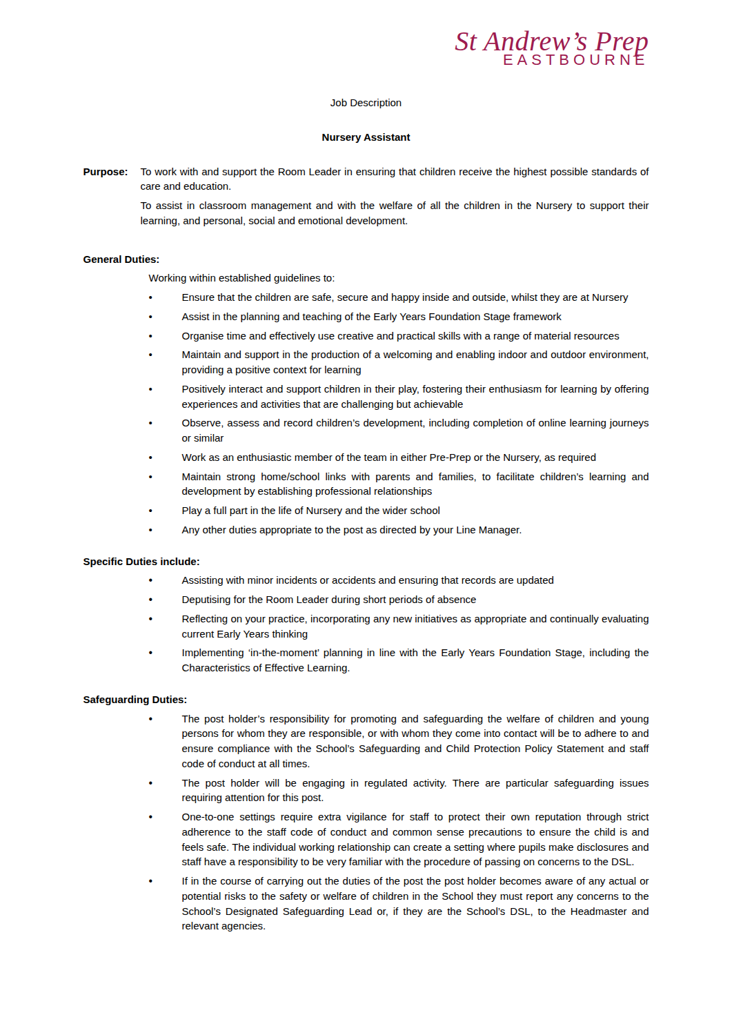St Andrew’s Prep
EASTBOURNE
Job Description
Nursery Assistant
Purpose:
To work with and support the Room Leader in ensuring that children receive the highest possible standards of care and education.
To assist in classroom management and with the welfare of all the children in the Nursery to support their learning, and personal, social and emotional development.
General Duties:
Working within established guidelines to:
Ensure that the children are safe, secure and happy inside and outside, whilst they are at Nursery
Assist in the planning and teaching of the Early Years Foundation Stage framework
Organise time and effectively use creative and practical skills with a range of material resources
Maintain and support in the production of a welcoming and enabling indoor and outdoor environment, providing a positive context for learning
Positively interact and support children in their play, fostering their enthusiasm for learning by offering experiences and activities that are challenging but achievable
Observe, assess and record children’s development, including completion of online learning journeys or similar
Work as an enthusiastic member of the team in either Pre-Prep or the Nursery, as required
Maintain strong home/school links with parents and families, to facilitate children’s learning and development by establishing professional relationships
Play a full part in the life of Nursery and the wider school
Any other duties appropriate to the post as directed by your Line Manager.
Specific Duties include:
Assisting with minor incidents or accidents and ensuring that records are updated
Deputising for the Room Leader during short periods of absence
Reflecting on your practice, incorporating any new initiatives as appropriate and continually evaluating current Early Years thinking
Implementing ‘in-the-moment’ planning in line with the Early Years Foundation Stage, including the Characteristics of Effective Learning.
Safeguarding Duties:
The post holder’s responsibility for promoting and safeguarding the welfare of children and young persons for whom they are responsible, or with whom they come into contact will be to adhere to and ensure compliance with the School’s Safeguarding and Child Protection Policy Statement and staff code of conduct at all times.
The post holder will be engaging in regulated activity. There are particular safeguarding issues requiring attention for this post.
One-to-one settings require extra vigilance for staff to protect their own reputation through strict adherence to the staff code of conduct and common sense precautions to ensure the child is and feels safe. The individual working relationship can create a setting where pupils make disclosures and staff have a responsibility to be very familiar with the procedure of passing on concerns to the DSL.
If in the course of carrying out the duties of the post the post holder becomes aware of any actual or potential risks to the safety or welfare of children in the School they must report any concerns to the School’s Designated Safeguarding Lead or, if they are the School’s DSL, to the Headmaster and relevant agencies.